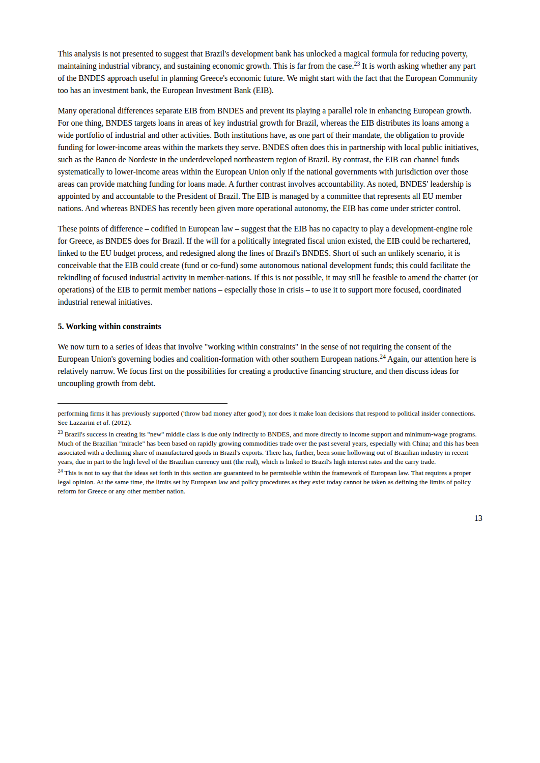This analysis is not presented to suggest that Brazil's development bank has unlocked a magical formula for reducing poverty, maintaining industrial vibrancy, and sustaining economic growth. This is far from the case.23 It is worth asking whether any part of the BNDES approach useful in planning Greece's economic future. We might start with the fact that the European Community too has an investment bank, the European Investment Bank (EIB).
Many operational differences separate EIB from BNDES and prevent its playing a parallel role in enhancing European growth. For one thing, BNDES targets loans in areas of key industrial growth for Brazil, whereas the EIB distributes its loans among a wide portfolio of industrial and other activities. Both institutions have, as one part of their mandate, the obligation to provide funding for lower-income areas within the markets they serve. BNDES often does this in partnership with local public initiatives, such as the Banco de Nordeste in the underdeveloped northeastern region of Brazil. By contrast, the EIB can channel funds systematically to lower-income areas within the European Union only if the national governments with jurisdiction over those areas can provide matching funding for loans made. A further contrast involves accountability. As noted, BNDES' leadership is appointed by and accountable to the President of Brazil. The EIB is managed by a committee that represents all EU member nations. And whereas BNDES has recently been given more operational autonomy, the EIB has come under stricter control.
These points of difference – codified in European law – suggest that the EIB has no capacity to play a development-engine role for Greece, as BNDES does for Brazil. If the will for a politically integrated fiscal union existed, the EIB could be rechartered, linked to the EU budget process, and redesigned along the lines of Brazil's BNDES. Short of such an unlikely scenario, it is conceivable that the EIB could create (fund or co-fund) some autonomous national development funds; this could facilitate the rekindling of focused industrial activity in member-nations. If this is not possible, it may still be feasible to amend the charter (or operations) of the EIB to permit member nations – especially those in crisis – to use it to support more focused, coordinated industrial renewal initiatives.
5. Working within constraints
We now turn to a series of ideas that involve "working within constraints" in the sense of not requiring the consent of the European Union's governing bodies and coalition-formation with other southern European nations.24 Again, our attention here is relatively narrow. We focus first on the possibilities for creating a productive financing structure, and then discuss ideas for uncoupling growth from debt.
performing firms it has previously supported ('throw bad money after good'); nor does it make loan decisions that respond to political insider connections. See Lazzarini et al. (2012).
23 Brazil's success in creating its "new" middle class is due only indirectly to BNDES, and more directly to income support and minimum-wage programs. Much of the Brazilian "miracle" has been based on rapidly growing commodities trade over the past several years, especially with China; and this has been associated with a declining share of manufactured goods in Brazil's exports. There has, further, been some hollowing out of Brazilian industry in recent years, due in part to the high level of the Brazilian currency unit (the real), which is linked to Brazil's high interest rates and the carry trade.
24 This is not to say that the ideas set forth in this section are guaranteed to be permissible within the framework of European law. That requires a proper legal opinion. At the same time, the limits set by European law and policy procedures as they exist today cannot be taken as defining the limits of policy reform for Greece or any other member nation.
13